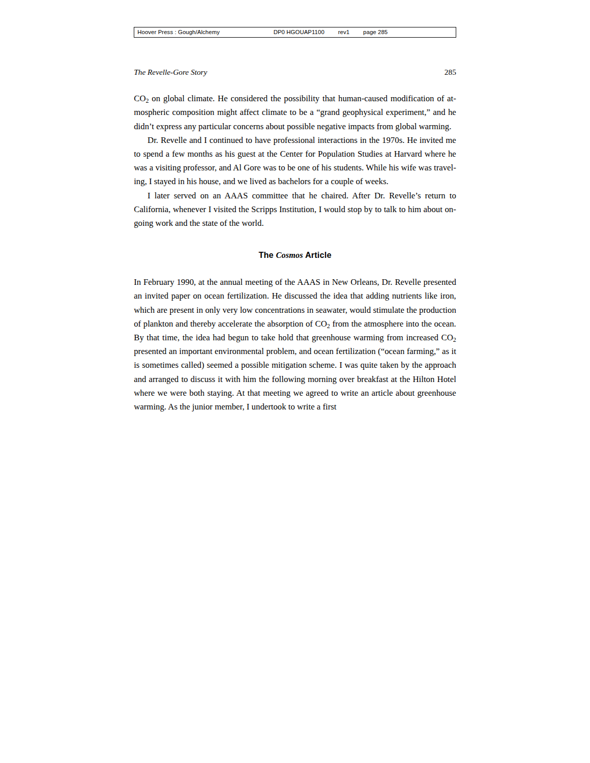Hoover Press : Gough/Alchemy DP0 HGOUAP1100 rev1 page 285
The Revelle-Gore Story 285
CO2 on global climate. He considered the possibility that human-caused modification of atmospheric composition might affect climate to be a “grand geophysical experiment,” and he didn’t express any particular concerns about possible negative impacts from global warming.
Dr. Revelle and I continued to have professional interactions in the 1970s. He invited me to spend a few months as his guest at the Center for Population Studies at Harvard where he was a visiting professor, and Al Gore was to be one of his students. While his wife was traveling, I stayed in his house, and we lived as bachelors for a couple of weeks.
I later served on an AAAS committee that he chaired. After Dr. Revelle’s return to California, whenever I visited the Scripps Institution, I would stop by to talk to him about ongoing work and the state of the world.
The Cosmos Article
In February 1990, at the annual meeting of the AAAS in New Orleans, Dr. Revelle presented an invited paper on ocean fertilization. He discussed the idea that adding nutrients like iron, which are present in only very low concentrations in seawater, would stimulate the production of plankton and thereby accelerate the absorption of CO2 from the atmosphere into the ocean. By that time, the idea had begun to take hold that greenhouse warming from increased CO2 presented an important environmental problem, and ocean fertilization (“ocean farming,” as it is sometimes called) seemed a possible mitigation scheme. I was quite taken by the approach and arranged to discuss it with him the following morning over breakfast at the Hilton Hotel where we were both staying. At that meeting we agreed to write an article about greenhouse warming. As the junior member, I undertook to write a first